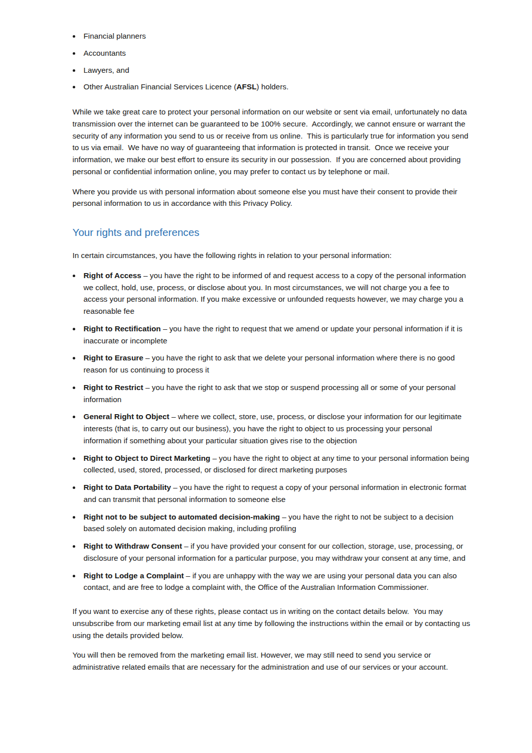Financial planners
Accountants
Lawyers, and
Other Australian Financial Services Licence (AFSL) holders.
While we take great care to protect your personal information on our website or sent via email, unfortunately no data transmission over the internet can be guaranteed to be 100% secure. Accordingly, we cannot ensure or warrant the security of any information you send to us or receive from us online. This is particularly true for information you send to us via email. We have no way of guaranteeing that information is protected in transit. Once we receive your information, we make our best effort to ensure its security in our possession. If you are concerned about providing personal or confidential information online, you may prefer to contact us by telephone or mail.
Where you provide us with personal information about someone else you must have their consent to provide their personal information to us in accordance with this Privacy Policy.
Your rights and preferences
In certain circumstances, you have the following rights in relation to your personal information:
Right of Access – you have the right to be informed of and request access to a copy of the personal information we collect, hold, use, process, or disclose about you. In most circumstances, we will not charge you a fee to access your personal information. If you make excessive or unfounded requests however, we may charge you a reasonable fee
Right to Rectification – you have the right to request that we amend or update your personal information if it is inaccurate or incomplete
Right to Erasure – you have the right to ask that we delete your personal information where there is no good reason for us continuing to process it
Right to Restrict – you have the right to ask that we stop or suspend processing all or some of your personal information
General Right to Object – where we collect, store, use, process, or disclose your information for our legitimate interests (that is, to carry out our business), you have the right to object to us processing your personal information if something about your particular situation gives rise to the objection
Right to Object to Direct Marketing – you have the right to object at any time to your personal information being collected, used, stored, processed, or disclosed for direct marketing purposes
Right to Data Portability – you have the right to request a copy of your personal information in electronic format and can transmit that personal information to someone else
Right not to be subject to automated decision-making – you have the right to not be subject to a decision based solely on automated decision making, including profiling
Right to Withdraw Consent – if you have provided your consent for our collection, storage, use, processing, or disclosure of your personal information for a particular purpose, you may withdraw your consent at any time, and
Right to Lodge a Complaint – if you are unhappy with the way we are using your personal data you can also contact, and are free to lodge a complaint with, the Office of the Australian Information Commissioner.
If you want to exercise any of these rights, please contact us in writing on the contact details below. You may unsubscribe from our marketing email list at any time by following the instructions within the email or by contacting us using the details provided below.
You will then be removed from the marketing email list. However, we may still need to send you service or administrative related emails that are necessary for the administration and use of our services or your account.